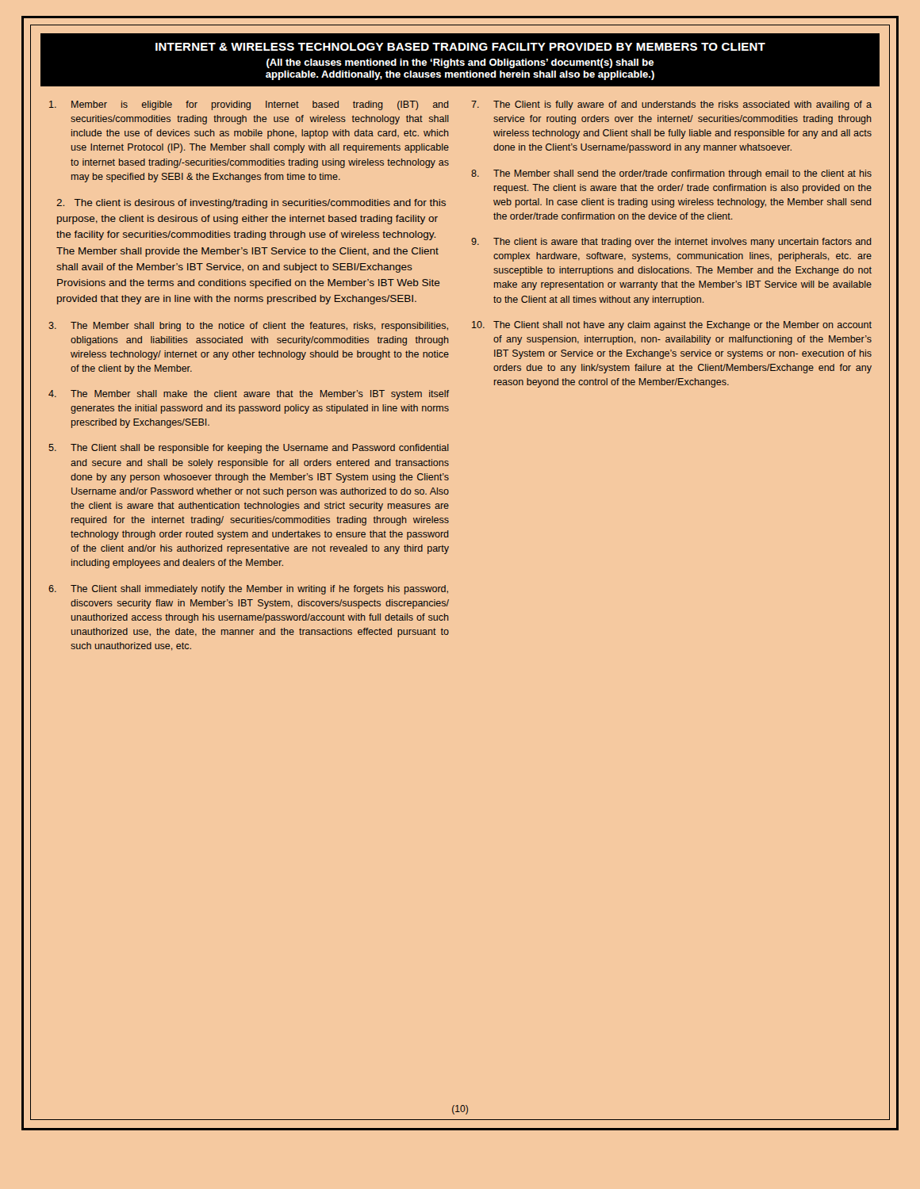INTERNET & WIRELESS TECHNOLOGY BASED TRADING FACILITY PROVIDED BY MEMBERS TO CLIENT
(All the clauses mentioned in the ‘Rights and Obligations’ document(s) shall be
applicable. Additionally, the clauses mentioned herein shall also be applicable.)
1.
Member is eligible for providing Internet based trading (IBT) and securities/commodities trading through the use of wireless technology that shall include the use of devices such as mobile phone, laptop with data card, etc. which use Internet Protocol (IP). The Member shall comply with all requirements applicable to internet based trading/-securities/commodities trading using wireless technology as may be specified by SEBI & the Exchanges from time to time.
2. The client is desirous of investing/trading in securities/commodities and for this purpose, the client is desirous of using either the internet based trading facility or the facility for securities/commodities trading through use of wireless technology. The Member shall provide the Member’s IBT Service to the Client, and the Client shall avail of the Member’s IBT Service, on and subject to SEBI/Exchanges Provisions and the terms and conditions specified on the Member’s IBT Web Site provided that they are in line with the norms prescribed by Exchanges/SEBI.
3.
The Member shall bring to the notice of client the features, risks, responsibilities, obligations and liabilities associated with security/commodities trading through wireless technology/ internet or any other technology should be brought to the notice of the client by the Member.
4.
The Member shall make the client aware that the Member’s IBT system itself generates the initial password and its password policy as stipulated in line with norms prescribed by Exchanges/SEBI.
5.
The Client shall be responsible for keeping the Username and Password confidential and secure and shall be solely responsible for all orders entered and transactions done by any person whosoever through the Member’s IBT System using the Client’s Username and/or Password whether or not such person was authorized to do so. Also the client is aware that authentication technologies and strict security measures are required for the internet trading/ securities/commodities trading through wireless technology through order routed system and undertakes to ensure that the password of the client and/or his authorized representative are not revealed to any third party including employees and dealers of the Member.
6.
The Client shall immediately notify the Member in writing if he forgets his password, discovers security flaw in Member’s IBT System, discovers/suspects discrepancies/ unauthorized access through his username/password/account with full details of such unauthorized use, the date, the manner and the transactions effected pursuant to such unauthorized use, etc.
7.
The Client is fully aware of and understands the risks associated with availing of a service for routing orders over the internet/ securities/commodities trading through wireless technology and Client shall be fully liable and responsible for any and all acts done in the Client’s Username/password in any manner whatsoever.
8.
The Member shall send the order/trade confirmation through email to the client at his request. The client is aware that the order/ trade confirmation is also provided on the web portal. In case client is trading using wireless technology, the Member shall send the order/trade confirmation on the device of the client.
9.
The client is aware that trading over the internet involves many uncertain factors and complex hardware, software, systems, communication lines, peripherals, etc. are susceptible to interruptions and dislocations. The Member and the Exchange do not make any representation or warranty that the Member’s IBT Service will be available to the Client at all times without any interruption.
10.
The Client shall not have any claim against the Exchange or the Member on account of any suspension, interruption, non- availability or malfunctioning of the Member’s IBT System or Service or the Exchange’s service or systems or non- execution of his orders due to any link/system failure at the Client/Members/Exchange end for any reason beyond the control of the Member/Exchanges.
(10)